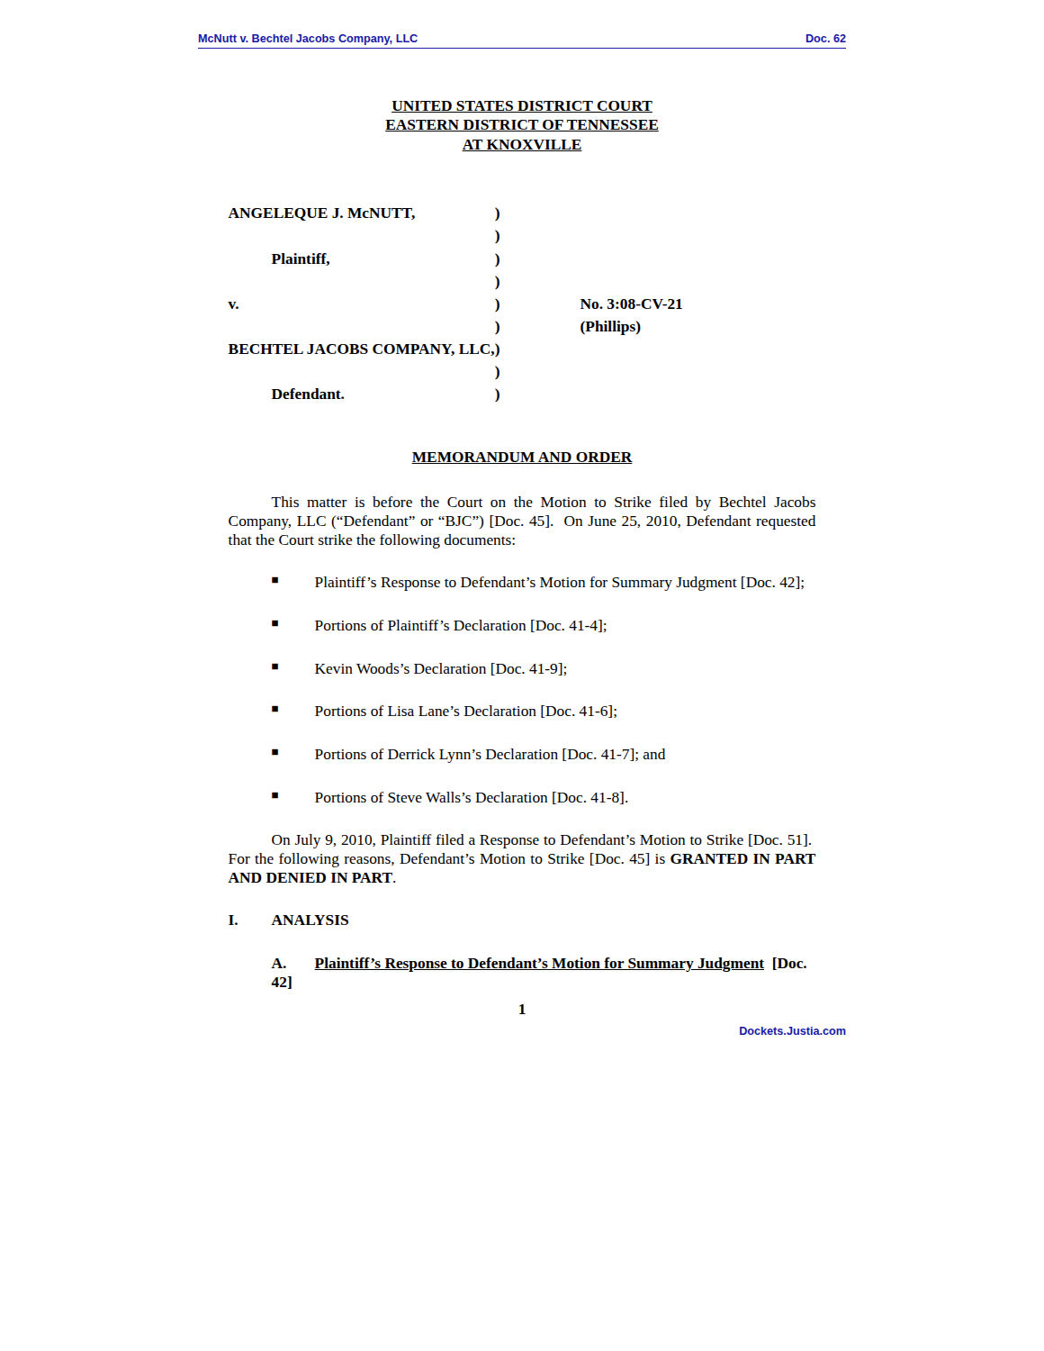McNutt v. Bechtel Jacobs Company, LLC Doc. 62
UNITED STATES DISTRICT COURT
EASTERN DISTRICT OF TENNESSEE
AT KNOXVILLE
| ANGELEQUE J. McNUTT, | ) | |
| | ) | |
| Plaintiff, | ) | |
| | ) | |
| v. | ) | No. 3:08-CV-21 |
| | ) | (Phillips) |
| BECHTEL JACOBS COMPANY, LLC, | ) | |
| | ) | |
| Defendant. | ) | |
MEMORANDUM AND ORDER
This matter is before the Court on the Motion to Strike filed by Bechtel Jacobs Company, LLC (“Defendant” or “BJC”) [Doc. 45]. On June 25, 2010, Defendant requested that the Court strike the following documents:
Plaintiff’s Response to Defendant’s Motion for Summary Judgment [Doc. 42];
Portions of Plaintiff’s Declaration [Doc. 41-4];
Kevin Woods’s Declaration [Doc. 41-9];
Portions of Lisa Lane’s Declaration [Doc. 41-6];
Portions of Derrick Lynn’s Declaration [Doc. 41-7]; and
Portions of Steve Walls’s Declaration [Doc. 41-8].
On July 9, 2010, Plaintiff filed a Response to Defendant’s Motion to Strike [Doc. 51]. For the following reasons, Defendant’s Motion to Strike [Doc. 45] is GRANTED IN PART AND DENIED IN PART.
I. ANALYSIS
A. Plaintiff’s Response to Defendant’s Motion for Summary Judgment [Doc. 42]
1
Dockets.Justia.com